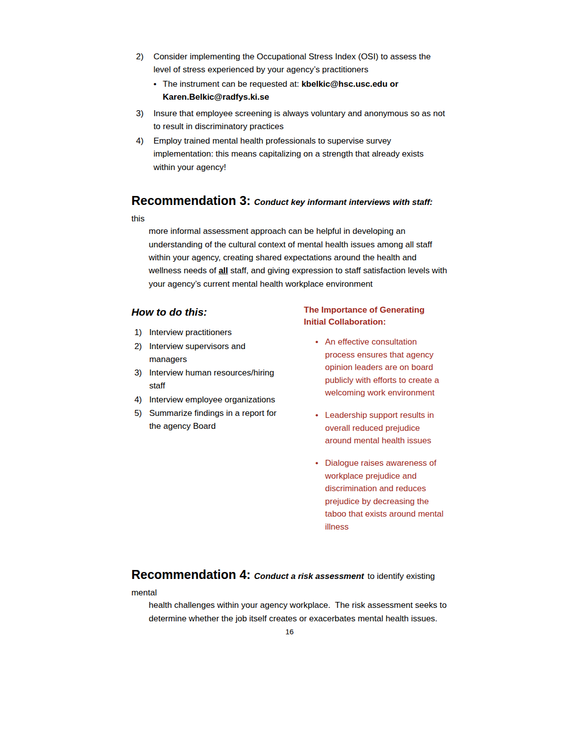2) Consider implementing the Occupational Stress Index (OSI) to assess the level of stress experienced by your agency’s practitioners
The instrument can be requested at: kbelkic@hsc.usc.edu or Karen.Belkic@radfys.ki.se
3) Insure that employee screening is always voluntary and anonymous so as not to result in discriminatory practices
4) Employ trained mental health professionals to supervise survey implementation: this means capitalizing on a strength that already exists within your agency!
Recommendation 3: Conduct key informant interviews with staff: this
more informal assessment approach can be helpful in developing an understanding of the cultural context of mental health issues among all staff within your agency, creating shared expectations around the health and wellness needs of all staff, and giving expression to staff satisfaction levels with your agency’s current mental health workplace environment
How to do this:
1) Interview practitioners
2) Interview supervisors and managers
3) Interview human resources/hiring staff
4) Interview employee organizations
5) Summarize findings in a report for the agency Board
The Importance of Generating Initial Collaboration:
An effective consultation process ensures that agency opinion leaders are on board publicly with efforts to create a welcoming work environment
Leadership support results in overall reduced prejudice around mental health issues
Dialogue raises awareness of workplace prejudice and discrimination and reduces prejudice by decreasing the taboo that exists around mental illness
Recommendation 4: Conduct a risk assessment to identify existing mental
health challenges within your agency workplace. The risk assessment seeks to determine whether the job itself creates or exacerbates mental health issues.
16